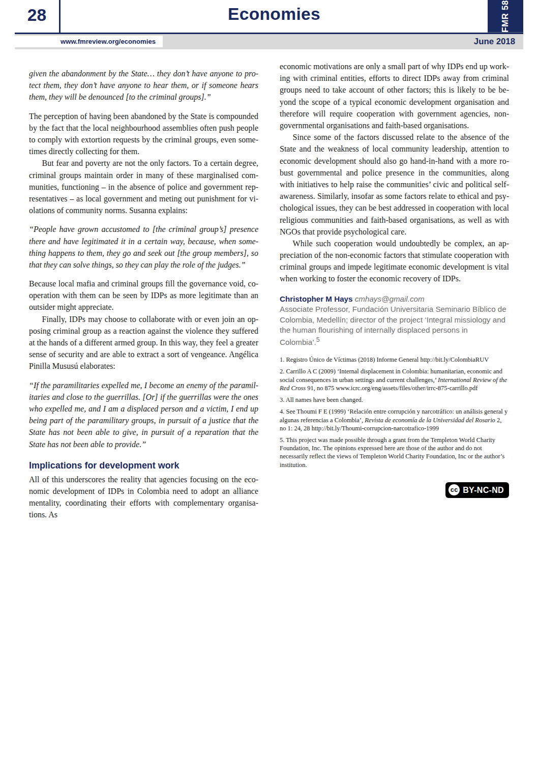28
Economies
FMR 58
www.fmreview.org/economies
June 2018
given the abandonment by the State… they don’t have anyone to protect them, they don’t have anyone to hear them, or if someone hears them, they will be denounced [to the criminal groups].”
The perception of having been abandoned by the State is compounded by the fact that the local neighbourhood assemblies often push people to comply with extortion requests by the criminal groups, even sometimes directly collecting for them.
But fear and poverty are not the only factors. To a certain degree, criminal groups maintain order in many of these marginalised communities, functioning – in the absence of police and government representatives – as local government and meting out punishment for violations of community norms. Susanna explains:
“People have grown accustomed to [the criminal group’s] presence there and have legitimated it in a certain way, because, when something happens to them, they go and seek out [the group members], so that they can solve things, so they can play the role of the judges.”
Because local mafia and criminal groups fill the governance void, cooperation with them can be seen by IDPs as more legitimate than an outsider might appreciate.
Finally, IDPs may choose to collaborate with or even join an opposing criminal group as a reaction against the violence they suffered at the hands of a different armed group. In this way, they feel a greater sense of security and are able to extract a sort of vengeance. Angélica Pinilla Mususú elaborates:
“If the paramilitaries expelled me, I become an enemy of the paramilitaries and close to the guerrillas. [Or] if the guerrillas were the ones who expelled me, and I am a displaced person and a victim, I end up being part of the paramilitary groups, in pursuit of a justice that the State has not been able to give, in pursuit of a reparation that the State has not been able to provide.”
Implications for development work
All of this underscores the reality that agencies focusing on the economic development of IDPs in Colombia need to adopt an alliance mentality, coordinating their efforts with complementary organisations. As
economic motivations are only a small part of why IDPs end up working with criminal entities, efforts to direct IDPs away from criminal groups need to take account of other factors; this is likely to be beyond the scope of a typical economic development organisation and therefore will require cooperation with government agencies, non-governmental organisations and faith-based organisations.
Since some of the factors discussed relate to the absence of the State and the weakness of local community leadership, attention to economic development should also go hand-in-hand with a more robust governmental and police presence in the communities, along with initiatives to help raise the communities’ civic and political self-awareness. Similarly, insofar as some factors relate to ethical and psychological issues, they can be best addressed in cooperation with local religious communities and faith-based organisations, as well as with NGOs that provide psychological care.
While such cooperation would undoubtedly be complex, an appreciation of the non-economic factors that stimulate cooperation with criminal groups and impede legitimate economic development is vital when working to foster the economic recovery of IDPs.
Christopher M Hays cmhays@gmail.com
Associate Professor, Fundación Universitaria Seminario Bíblico de Colombia, Medellín; director of the project ‘Integral missiology and the human flourishing of internally displaced persons in Colombia’.5
Registro Único de Víctimas (2018) Informe General http://bit.ly/ColombiaRUV
Carrillo A C (2009) ‘Internal displacement in Colombia: humanitarian, economic and social consequences in urban settings and current challenges,’ International Review of the Red Cross 91, no 875 www.icrc.org/eng/assets/files/other/irrc-875-carrillo.pdf
All names have been changed.
See Thoumi F E (1999) ‘Relación entre corrupción y narcotráfico: un análisis general y algunas referencias a Colombia’, Revista de economía de la Universidad del Rosario 2, no 1: 24, 28 http://bit.ly/Thoumi-corrupcion-narcotrafico-1999
This project was made possible through a grant from the Templeton World Charity Foundation, Inc. The opinions expressed here are those of the author and do not necessarily reflect the views of Templeton World Charity Foundation, Inc or the author’s institution.
cc BY-NC-ND